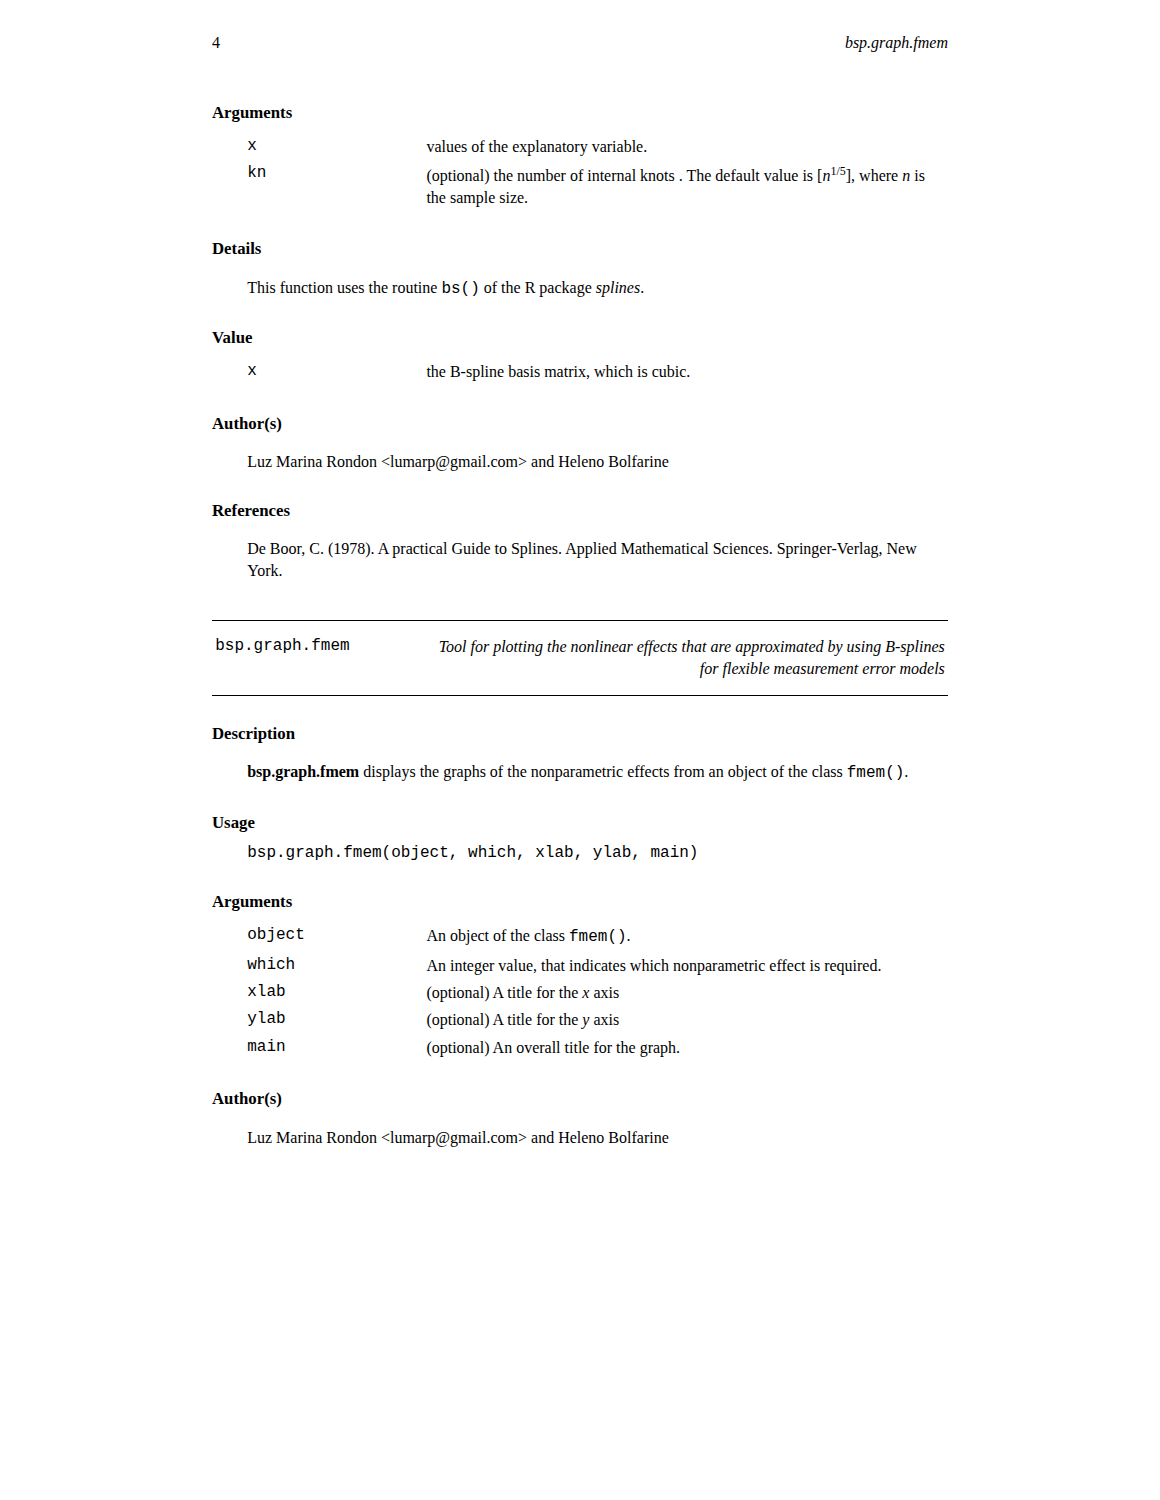4 bsp.graph.fmem
Arguments
| x | values of the explanatory variable. |
| kn | (optional) the number of internal knots . The default value is [ n 1/5 ], where n is the sample size. |
Details
This function uses the routine bs() of the R package splines.
Value
| x | the B-spline basis matrix, which is cubic. |
Author(s)
Luz Marina Rondon <lumarp@gmail.com> and Heleno Bolfarine
References
De Boor, C. (1978). A practical Guide to Splines. Applied Mathematical Sciences. Springer-Verlag, New York.
| bsp.graph.fmem | Tool for plotting the nonlinear effects that are approximated by using B-splines for flexible measurement error models |
Description
bsp.graph.fmem displays the graphs of the nonparametric effects from an object of the class fmem().
Usage
bsp.graph.fmem(object, which, xlab, ylab, main)
Arguments
| object | An object of the class fmem() . |
| which | An integer value, that indicates which nonparametric effect is required. |
| xlab | (optional) A title for the x axis |
| ylab | (optional) A title for the y axis |
| main | (optional) An overall title for the graph. |
Author(s)
Luz Marina Rondon <lumarp@gmail.com> and Heleno Bolfarine